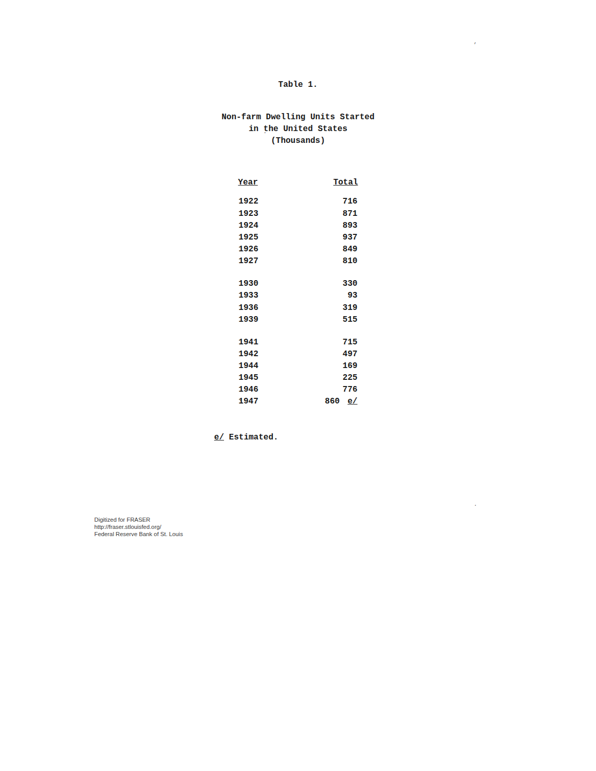,
Table 1.
Non-farm Dwelling Units Started in the United States (Thousands)
| Year | Total |
| --- | --- |
| 1922 | 716 |
| 1923 | 871 |
| 1924 | 893 |
| 1925 | 937 |
| 1926 | 849 |
| 1927 | 810 |
| 1930 | 330 |
| 1933 | 93 |
| 1936 | 319 |
| 1939 | 515 |
| 1941 | 715 |
| 1942 | 497 |
| 1944 | 169 |
| 1945 | 225 |
| 1946 | 776 |
| 1947 | 860 e/ |
e/ Estimated.
.
.
.
Digitized for FRASER
http://fraser.stlouisfed.org/
Federal Reserve Bank of St. Louis